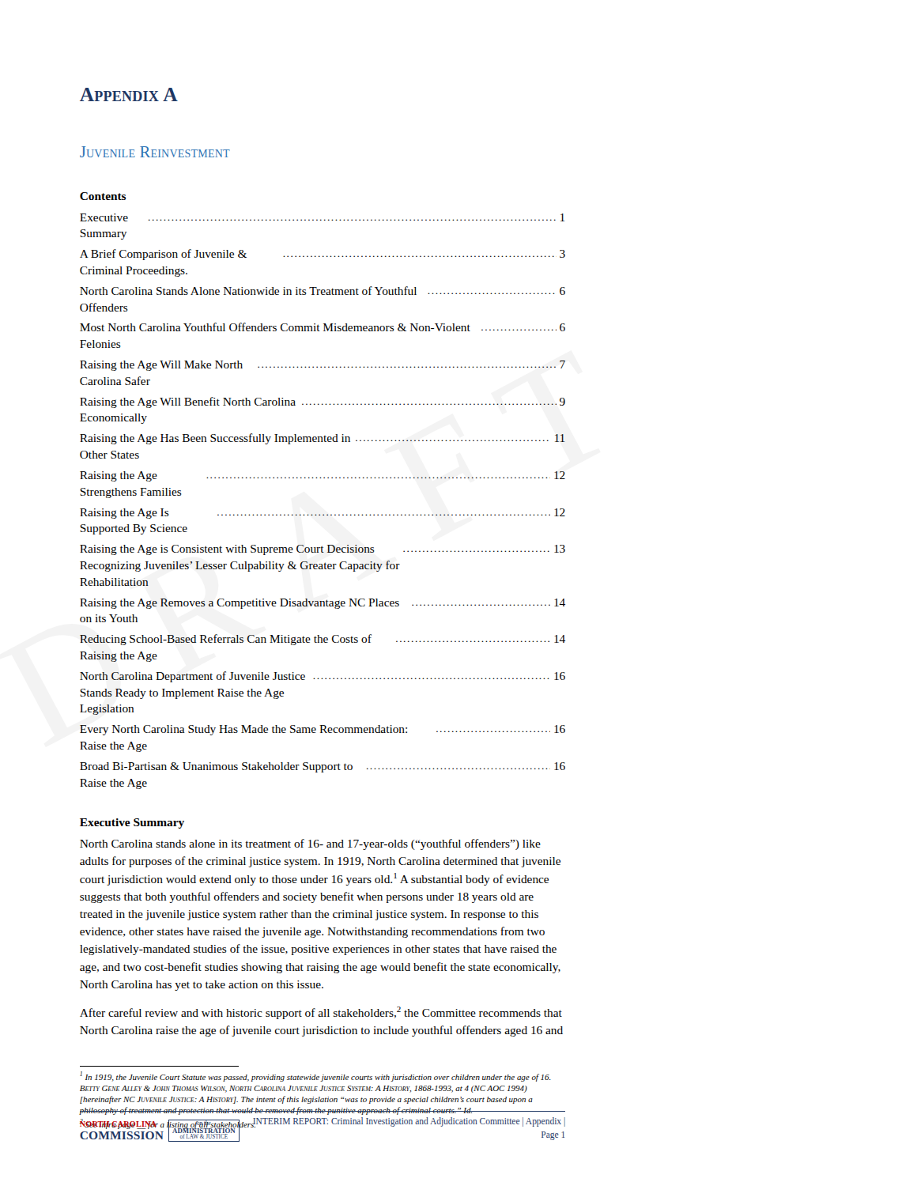DRAFT
Appendix A
Juvenile Reinvestment
Contents
Executive Summary ........................................................................................................................................................... 1
A Brief Comparison of Juvenile & Criminal Proceedings. ................................................................................................. 3
North Carolina Stands Alone Nationwide in its Treatment of Youthful Offenders ..................................... 6
Most North Carolina Youthful Offenders Commit Misdemeanors & Non-Violent Felonies ..................... 6
Raising the Age Will Make North Carolina Safer ....................................................................................................... 7
Raising the Age Will Benefit North Carolina Economically ..................................................................................... 9
Raising the Age Has Been Successfully Implemented in Other States ............................................................. 11
Raising the Age Strengthens Families ................................................................................................................................. 12
Raising the Age Is Supported By Science .............................................................................................................................. 12
Raising the Age is Consistent with Supreme Court Decisions Recognizing Juveniles’ Lesser Culpability & Greater Capacity for Rehabilitation ................................................................................. 13
Raising the Age Removes a Competitive Disadvantage NC Places on its Youth ......................................... 14
Reducing School-Based Referrals Can Mitigate the Costs of Raising the Age ............................................... 14
North Carolina Department of Juvenile Justice Stands Ready to Implement Raise the Age Legislation ................................................................................................................................. 16
Every North Carolina Study Has Made the Same Recommendation: Raise the Age ................................. 16
Broad Bi-Partisan & Unanimous Stakeholder Support to Raise the Age ......................................................... 16
Executive Summary
North Carolina stands alone in its treatment of 16- and 17-year-olds (“youthful offenders”) like adults for purposes of the criminal justice system. In 1919, North Carolina determined that juvenile court jurisdiction would extend only to those under 16 years old.1 A substantial body of evidence suggests that both youthful offenders and society benefit when persons under 18 years old are treated in the juvenile justice system rather than the criminal justice system. In response to this evidence, other states have raised the juvenile age. Notwithstanding recommendations from two legislatively-mandated studies of the issue, positive experiences in other states that have raised the age, and two cost-benefit studies showing that raising the age would benefit the state economically, North Carolina has yet to take action on this issue.
After careful review and with historic support of all stakeholders,2 the Committee recommends that North Carolina raise the age of juvenile court jurisdiction to include youthful offenders aged 16 and
1 In 1919, the Juvenile Court Statute was passed, providing statewide juvenile courts with jurisdiction over children under the age of 16. Betty Gene Alley & John Thomas Wilson, North Carolina Juvenile Justice System: A History, 1868-1993, at 4 (NC AOC 1994) [hereinafter NC Juvenile Justice: A History]. The intent of this legislation “was to provide a special children’s court based upon a philosophy of treatment and protection that would be removed from the punitive approach of criminal courts.” Id.
2 See infra page __ for a listing of all stakeholders.
NORTH CAROLINA COMMISSION
on the ADMINISTRATION of LAW & JUSTICE
INTERIM REPORT: Criminal Investigation and Adjudication Committee | Appendix | Page 1